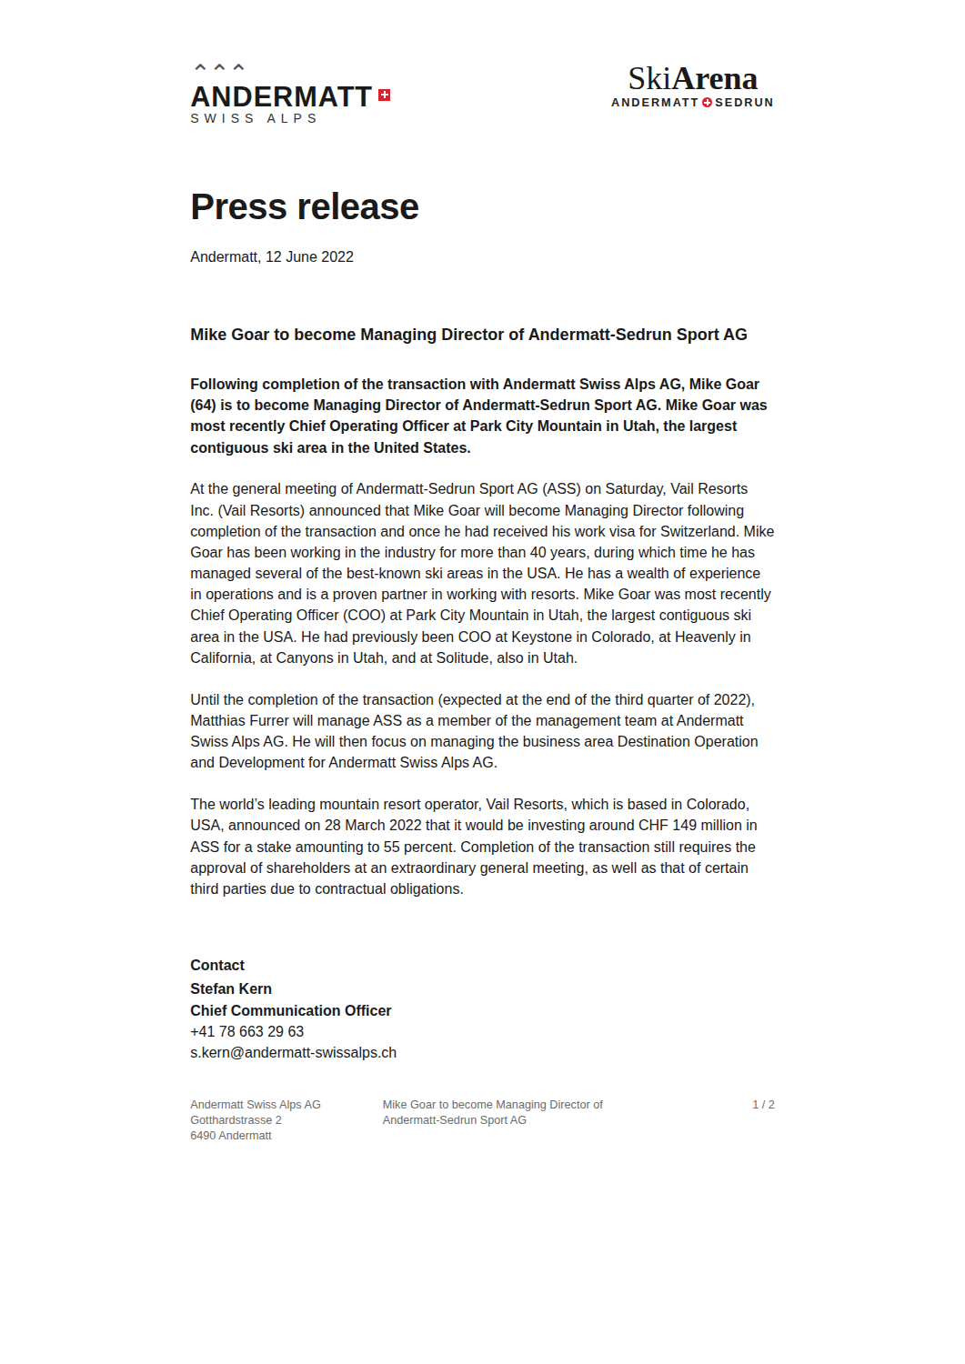⌃⌃⌃
ANDERMATT
SWISS ALPS
SkiArena
ANDERMATT SEDRUN
Press release
Andermatt, 12 June 2022
Mike Goar to become Managing Director of Andermatt-Sedrun Sport AG
Following completion of the transaction with Andermatt Swiss Alps AG, Mike Goar (64) is to become Managing Director of Andermatt-Sedrun Sport AG. Mike Goar was most recently Chief Operating Officer at Park City Mountain in Utah, the largest contiguous ski area in the United States.
At the general meeting of Andermatt-Sedrun Sport AG (ASS) on Saturday, Vail Resorts Inc. (Vail Resorts) announced that Mike Goar will become Managing Director following completion of the transaction and once he had received his work visa for Switzerland. Mike Goar has been working in the industry for more than 40 years, during which time he has managed several of the best-known ski areas in the USA. He has a wealth of experience in operations and is a proven partner in working with resorts. Mike Goar was most recently Chief Operating Officer (COO) at Park City Mountain in Utah, the largest contiguous ski area in the USA. He had previously been COO at Keystone in Colorado, at Heavenly in California, at Canyons in Utah, and at Solitude, also in Utah.
Until the completion of the transaction (expected at the end of the third quarter of 2022), Matthias Furrer will manage ASS as a member of the management team at Andermatt Swiss Alps AG. He will then focus on managing the business area Destination Operation and Development for Andermatt Swiss Alps AG.
The world’s leading mountain resort operator, Vail Resorts, which is based in Colorado, USA, announced on 28 March 2022 that it would be investing around CHF 149 million in ASS for a stake amounting to 55 percent. Completion of the transaction still requires the approval of shareholders at an extraordinary general meeting, as well as that of certain third parties due to contractual obligations.
Contact
Stefan Kern
Chief Communication Officer
+41 78 663 29 63
s.kern@andermatt-swissalps.ch
Andermatt Swiss Alps AG
Gotthardstrasse 2
6490 Andermatt
Mike Goar to become Managing Director of
Andermatt-Sedrun Sport AG
1 / 2